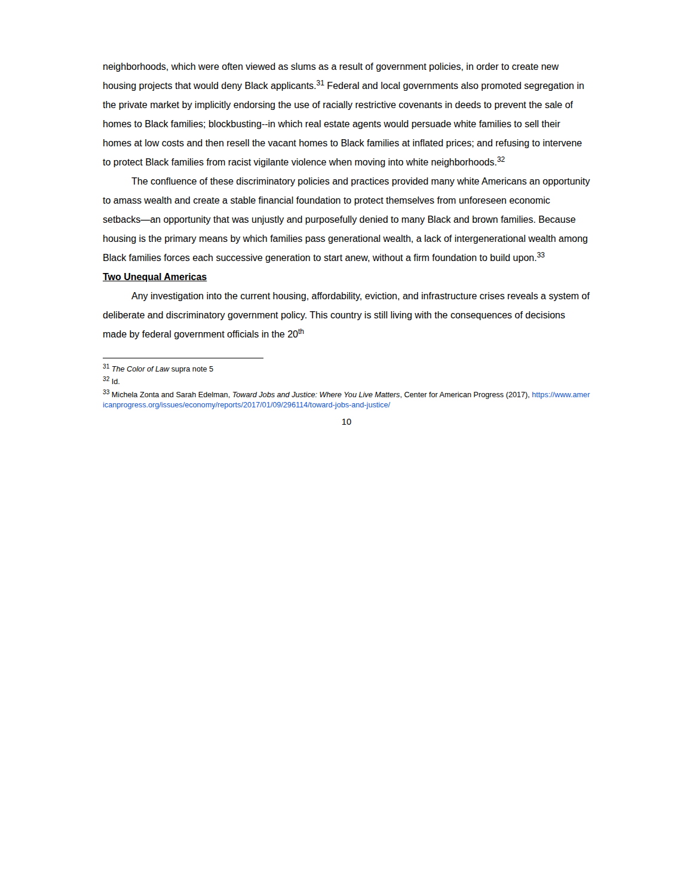neighborhoods, which were often viewed as slums as a result of government policies, in order to create new housing projects that would deny Black applicants.31 Federal and local governments also promoted segregation in the private market by implicitly endorsing the use of racially restrictive covenants in deeds to prevent the sale of homes to Black families; blockbusting--in which real estate agents would persuade white families to sell their homes at low costs and then resell the vacant homes to Black families at inflated prices; and refusing to intervene to protect Black families from racist vigilante violence when moving into white neighborhoods.32
The confluence of these discriminatory policies and practices provided many white Americans an opportunity to amass wealth and create a stable financial foundation to protect themselves from unforeseen economic setbacks—an opportunity that was unjustly and purposefully denied to many Black and brown families. Because housing is the primary means by which families pass generational wealth, a lack of intergenerational wealth among Black families forces each successive generation to start anew, without a firm foundation to build upon.33
Two Unequal Americas
Any investigation into the current housing, affordability, eviction, and infrastructure crises reveals a system of deliberate and discriminatory government policy. This country is still living with the consequences of decisions made by federal government officials in the 20th
31 The Color of Law supra note 5
32 Id.
33 Michela Zonta and Sarah Edelman, Toward Jobs and Justice: Where You Live Matters, Center for American Progress (2017), https://www.americanprogress.org/issues/economy/reports/2017/01/09/296114/toward-jobs-and-justice/
10